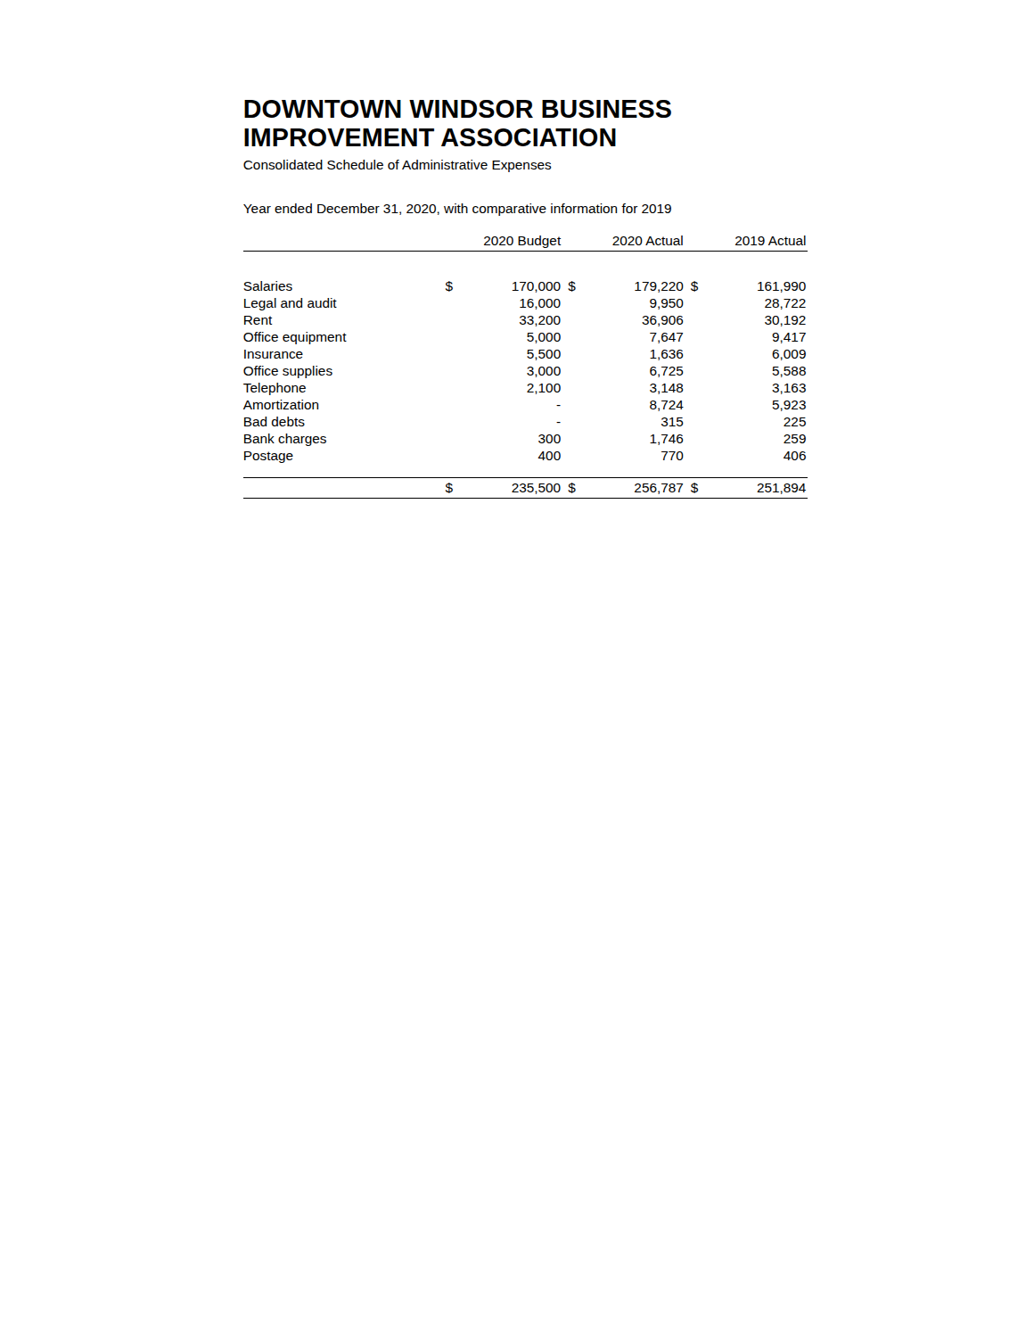DOWNTOWN WINDSOR BUSINESS IMPROVEMENT ASSOCIATION
Consolidated Schedule of Administrative Expenses
Year ended December 31, 2020, with comparative information for 2019
| | | 2020 Budget | | 2020 Actual | | 2019 Actual |
| --- | --- | --- | --- | --- | --- | --- |
| Salaries | $ | 170,000 | $ | 179,220 | $ | 161,990 |
| Legal and audit | | 16,000 | | 9,950 | | 28,722 |
| Rent | | 33,200 | | 36,906 | | 30,192 |
| Office equipment | | 5,000 | | 7,647 | | 9,417 |
| Insurance | | 5,500 | | 1,636 | | 6,009 |
| Office supplies | | 3,000 | | 6,725 | | 5,588 |
| Telephone | | 2,100 | | 3,148 | | 3,163 |
| Amortization | | - | | 8,724 | | 5,923 |
| Bad debts | | - | | 315 | | 225 |
| Bank charges | | 300 | | 1,746 | | 259 |
| Postage | | 400 | | 770 | | 406 |
| | $ | 235,500 | $ | 256,787 | $ | 251,894 |